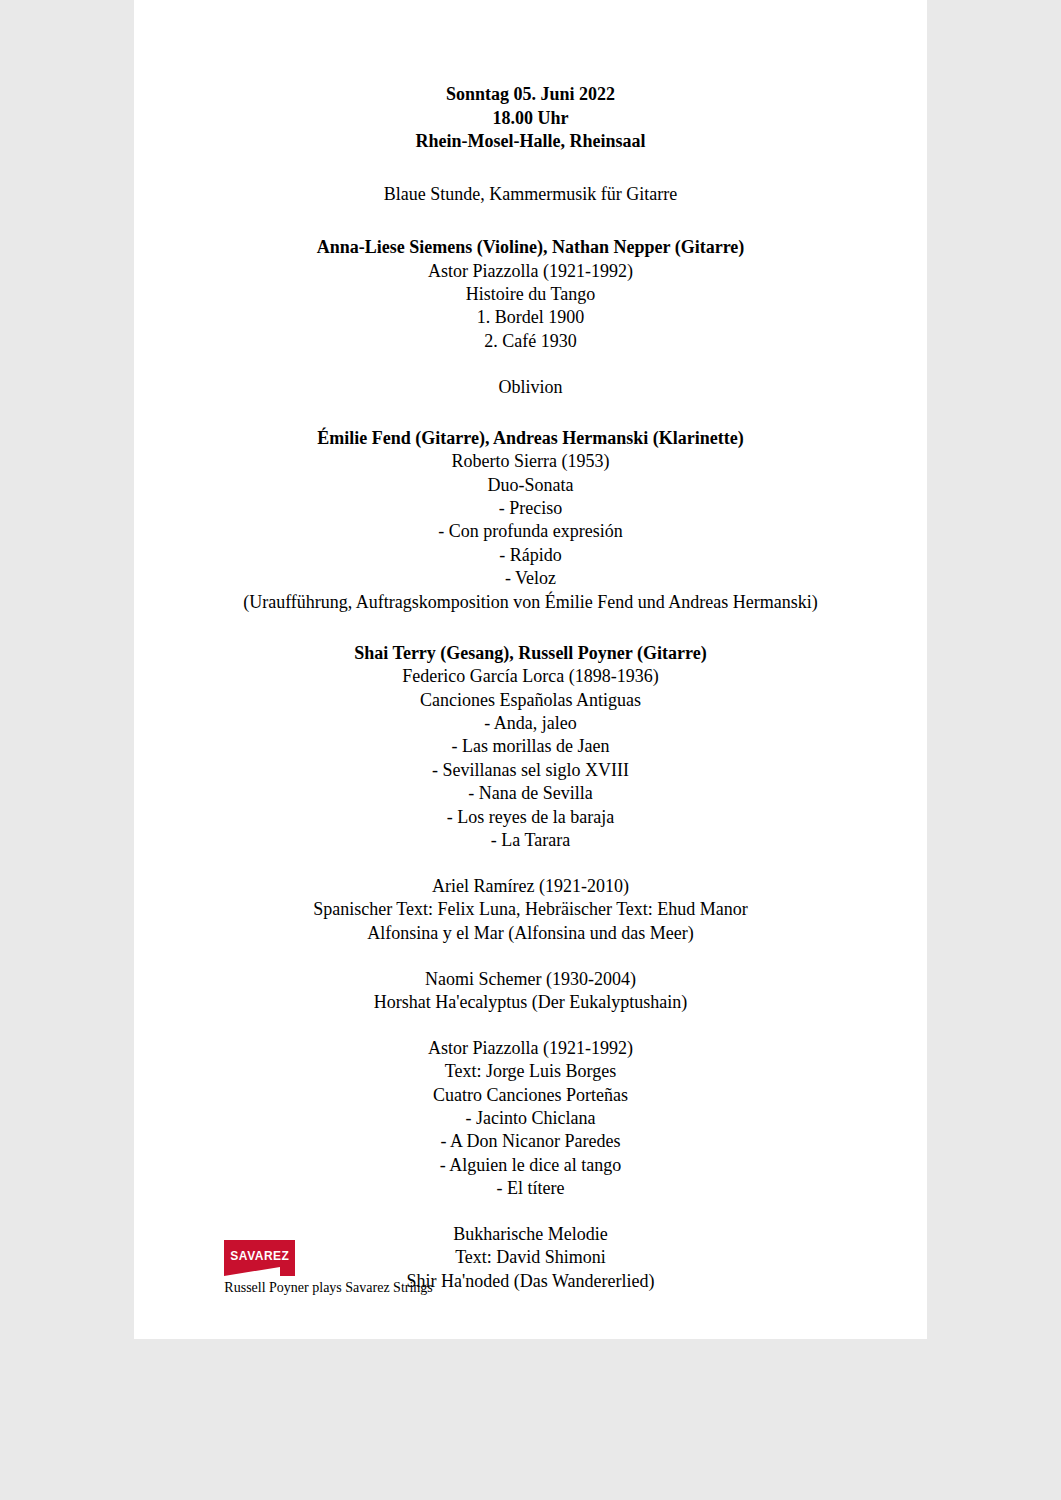Sonntag 05. Juni 2022
18.00 Uhr
Rhein-Mosel-Halle, Rheinsaal
Blaue Stunde, Kammermusik für Gitarre
Anna-Liese Siemens (Violine), Nathan Nepper (Gitarre)
Astor Piazzolla (1921-1992)
Histoire du Tango
1. Bordel 1900
2. Café 1930
Oblivion
Émilie Fend (Gitarre), Andreas Hermanski (Klarinette)
Roberto Sierra (1953)
Duo-Sonata
- Preciso
- Con profunda expresión
- Rápido
- Veloz
(Uraufführung, Auftragskomposition von Émilie Fend und Andreas Hermanski)
Shai Terry (Gesang), Russell Poyner (Gitarre)
Federico García Lorca (1898-1936)
Canciones Españolas Antiguas
- Anda, jaleo
- Las morillas de Jaen
- Sevillanas sel siglo XVIII
- Nana de Sevilla
- Los reyes de la baraja
- La Tarara
Ariel Ramírez (1921-2010)
Spanischer Text: Felix Luna, Hebräischer Text: Ehud Manor
Alfonsina y el Mar (Alfonsina und das Meer)
Naomi Schemer (1930-2004)
Horshat Ha'ecalyptus (Der Eukalyptushain)
Astor Piazzolla (1921-1992)
Text: Jorge Luis Borges
Cuatro Canciones Porteñas
- Jacinto Chiclana
- A Don Nicanor Paredes
- Alguien le dice al tango
- El títere
Bukharische Melodie
Text: David Shimoni
Shir Ha'noded (Das Wandererlied)
SAVAREZ
Russell Poyner plays Savarez Strings